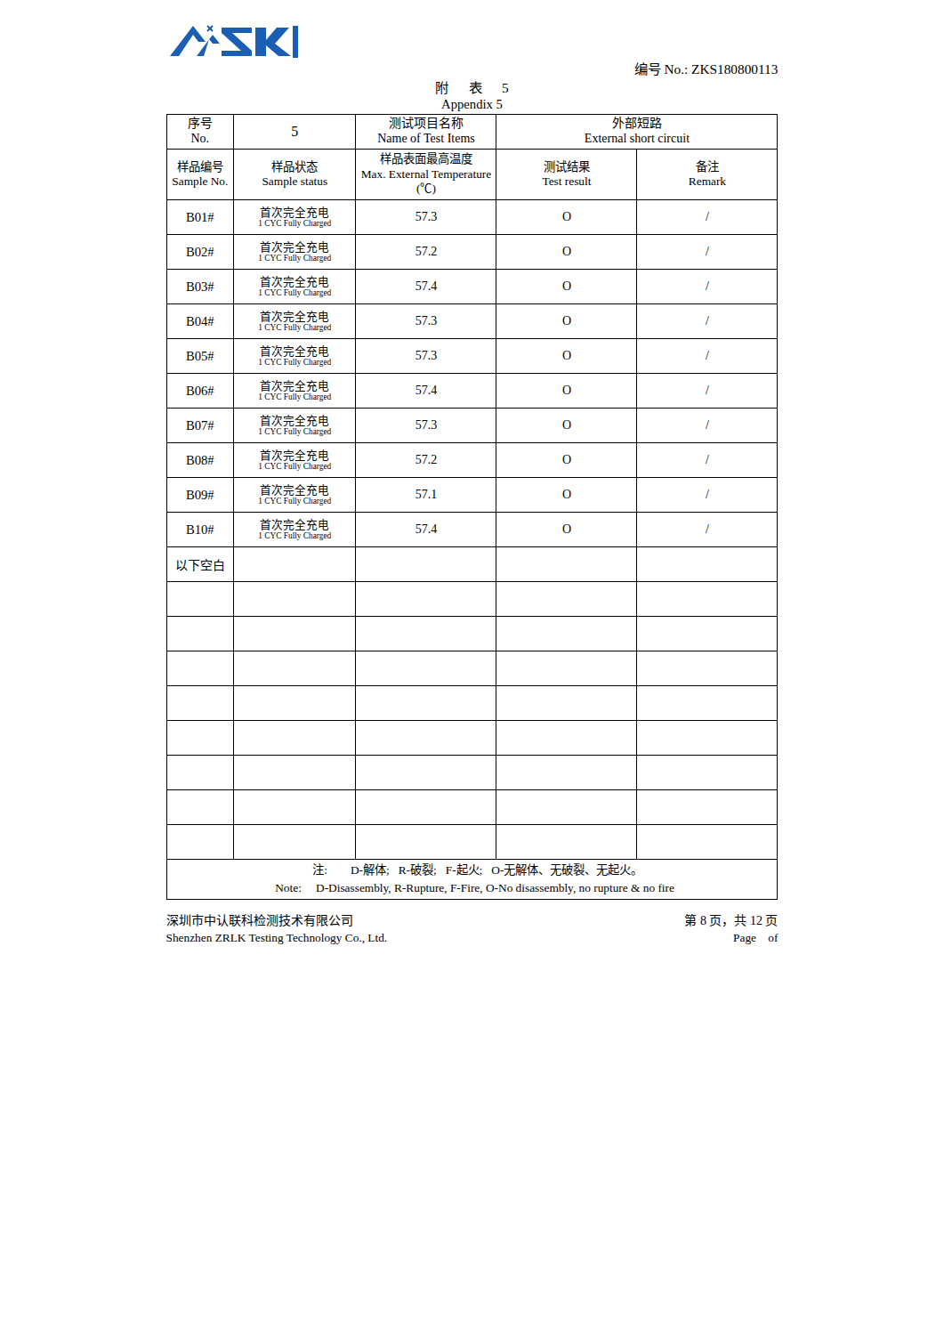ZRLK
编号 No.: ZKS180800113
附 表 5
Appendix 5
| 序号 No. | 5 | 测试项目名称 Name of Test Items | 外部短路 External short circuit |
| 样品编号 Sample No. | 样品状态 Sample status | 样品表面最高温度 Max. External Temperature (℃) | 测试结果 Test result | 备注 Remark |
| B01# | 首次完全充电 1 CYC Fully Charged | 57.3 | O | / |
| B02# | 首次完全充电 1 CYC Fully Charged | 57.2 | O | / |
| B03# | 首次完全充电 1 CYC Fully Charged | 57.4 | O | / |
| B04# | 首次完全充电 1 CYC Fully Charged | 57.3 | O | / |
| B05# | 首次完全充电 1 CYC Fully Charged | 57.3 | O | / |
| B06# | 首次完全充电 1 CYC Fully Charged | 57.4 | O | / |
| B07# | 首次完全充电 1 CYC Fully Charged | 57.3 | O | / |
| B08# | 首次完全充电 1 CYC Fully Charged | 57.2 | O | / |
| B09# | 首次完全充电 1 CYC Fully Charged | 57.1 | O | / |
| B10# | 首次完全充电 1 CYC Fully Charged | 57.4 | O | / |
| 以下空白 | | | | |
| 注: D-解体; R-破裂; F-起火; O-无解体、无破裂、无起火。 Note: D-Disassembly, R-Rupture, F-Fire, O-No disassembly, no rupture & no fire |
深圳市中认联科检测技术有限公司
Shenzhen ZRLK Testing Technology Co., Ltd.
第 8 页，共 12 页
Page of